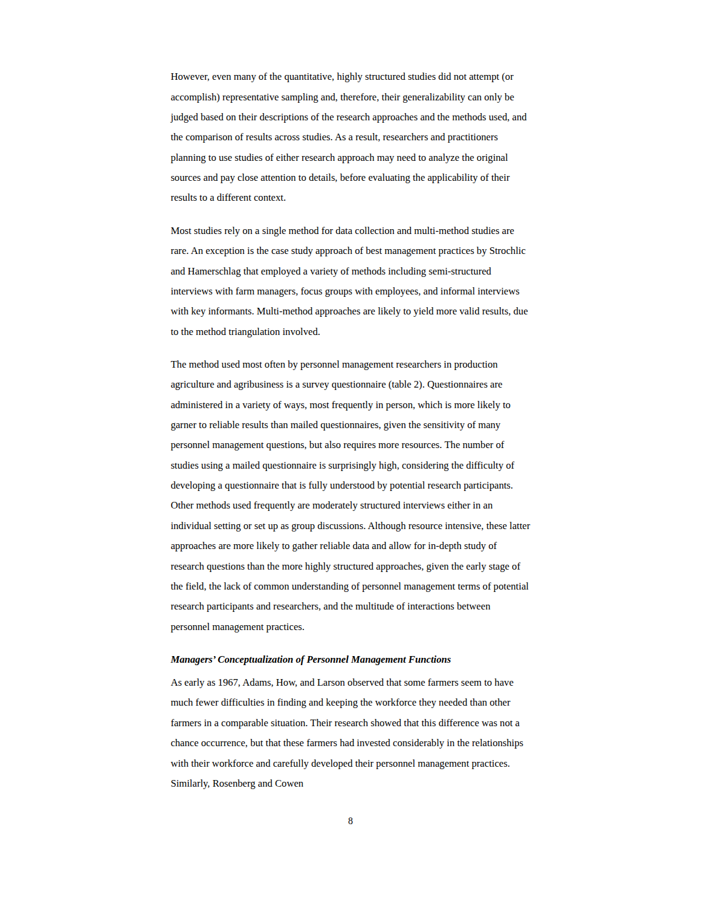However, even many of the quantitative, highly structured studies did not attempt (or accomplish) representative sampling and, therefore, their generalizability can only be judged based on their descriptions of the research approaches and the methods used, and the comparison of results across studies. As a result, researchers and practitioners planning to use studies of either research approach may need to analyze the original sources and pay close attention to details, before evaluating the applicability of their results to a different context.
Most studies rely on a single method for data collection and multi-method studies are rare. An exception is the case study approach of best management practices by Strochlic and Hamerschlag that employed a variety of methods including semi-structured interviews with farm managers, focus groups with employees, and informal interviews with key informants. Multi-method approaches are likely to yield more valid results, due to the method triangulation involved.
The method used most often by personnel management researchers in production agriculture and agribusiness is a survey questionnaire (table 2). Questionnaires are administered in a variety of ways, most frequently in person, which is more likely to garner to reliable results than mailed questionnaires, given the sensitivity of many personnel management questions, but also requires more resources. The number of studies using a mailed questionnaire is surprisingly high, considering the difficulty of developing a questionnaire that is fully understood by potential research participants. Other methods used frequently are moderately structured interviews either in an individual setting or set up as group discussions. Although resource intensive, these latter approaches are more likely to gather reliable data and allow for in-depth study of research questions than the more highly structured approaches, given the early stage of the field, the lack of common understanding of personnel management terms of potential research participants and researchers, and the multitude of interactions between personnel management practices.
Managers’ Conceptualization of Personnel Management Functions
As early as 1967, Adams, How, and Larson observed that some farmers seem to have much fewer difficulties in finding and keeping the workforce they needed than other farmers in a comparable situation. Their research showed that this difference was not a chance occurrence, but that these farmers had invested considerably in the relationships with their workforce and carefully developed their personnel management practices. Similarly, Rosenberg and Cowen
8